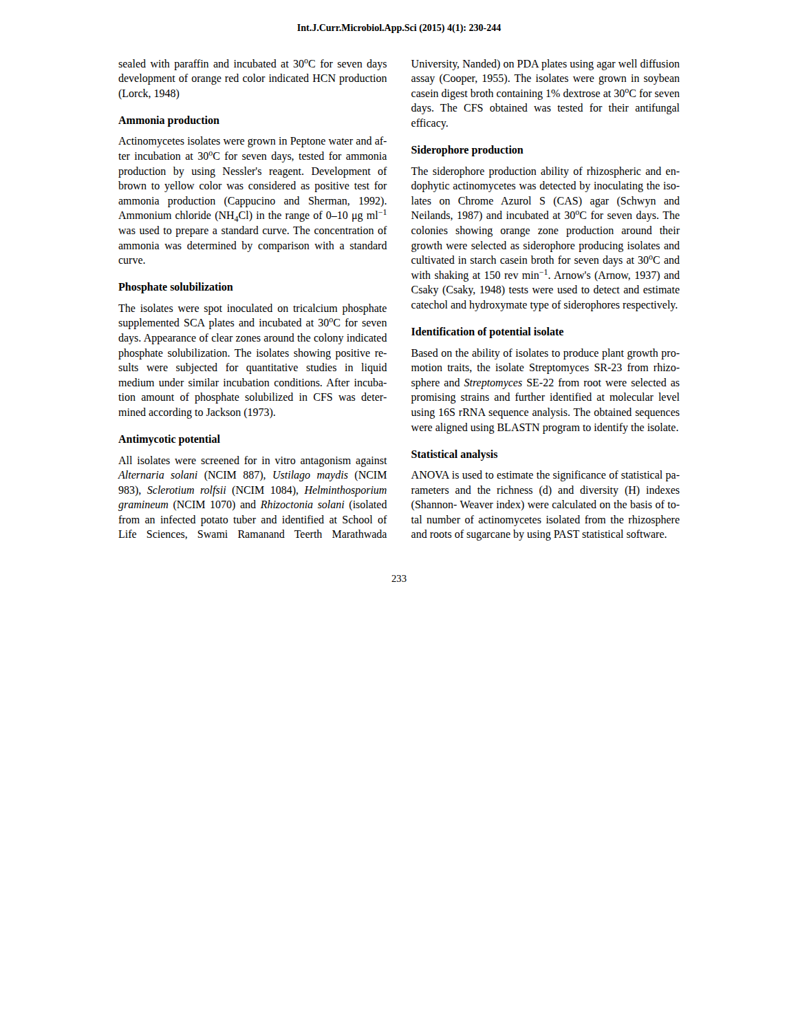Int.J.Curr.Microbiol.App.Sci (2015) 4(1): 230-244
sealed with paraffin and incubated at 30oC for seven days development of orange red color indicated HCN production (Lorck, 1948)
Ammonia production
Actinomycetes isolates were grown in Peptone water and after incubation at 30oC for seven days, tested for ammonia production by using Nessler's reagent. Development of brown to yellow color was considered as positive test for ammonia production (Cappucino and Sherman, 1992). Ammonium chloride (NH4Cl) in the range of 0–10 μg ml−1 was used to prepare a standard curve. The concentration of ammonia was determined by comparison with a standard curve.
Phosphate solubilization
The isolates were spot inoculated on tricalcium phosphate supplemented SCA plates and incubated at 30oC for seven days. Appearance of clear zones around the colony indicated phosphate solubilization. The isolates showing positive results were subjected for quantitative studies in liquid medium under similar incubation conditions. After incubation amount of phosphate solubilized in CFS was determined according to Jackson (1973).
Antimycotic potential
All isolates were screened for in vitro antagonism against Alternaria solani (NCIM 887), Ustilago maydis (NCIM 983), Sclerotium rolfsii (NCIM 1084), Helminthosporium gramineum (NCIM 1070) and Rhizoctonia solani (isolated from an infected potato tuber and identified at School of Life Sciences, Swami Ramanand Teerth Marathwada University, Nanded) on PDA plates using agar well diffusion assay (Cooper, 1955). The isolates were grown in soybean casein digest broth containing 1% dextrose at 30oC for seven days. The CFS obtained was tested for their antifungal efficacy.
Siderophore production
The siderophore production ability of rhizospheric and endophytic actinomycetes was detected by inoculating the isolates on Chrome Azurol S (CAS) agar (Schwyn and Neilands, 1987) and incubated at 30oC for seven days. The colonies showing orange zone production around their growth were selected as siderophore producing isolates and cultivated in starch casein broth for seven days at 30oC and with shaking at 150 rev min−1. Arnow's (Arnow, 1937) and Csaky (Csaky, 1948) tests were used to detect and estimate catechol and hydroxymate type of siderophores respectively.
Identification of potential isolate
Based on the ability of isolates to produce plant growth promotion traits, the isolate Streptomyces SR-23 from rhizosphere and Streptomyces SE-22 from root were selected as promising strains and further identified at molecular level using 16S rRNA sequence analysis. The obtained sequences were aligned using BLASTN program to identify the isolate.
Statistical analysis
ANOVA is used to estimate the significance of statistical parameters and the richness (d) and diversity (H) indexes (Shannon- Weaver index) were calculated on the basis of total number of actinomycetes isolated from the rhizosphere and roots of sugarcane by using PAST statistical software.
233